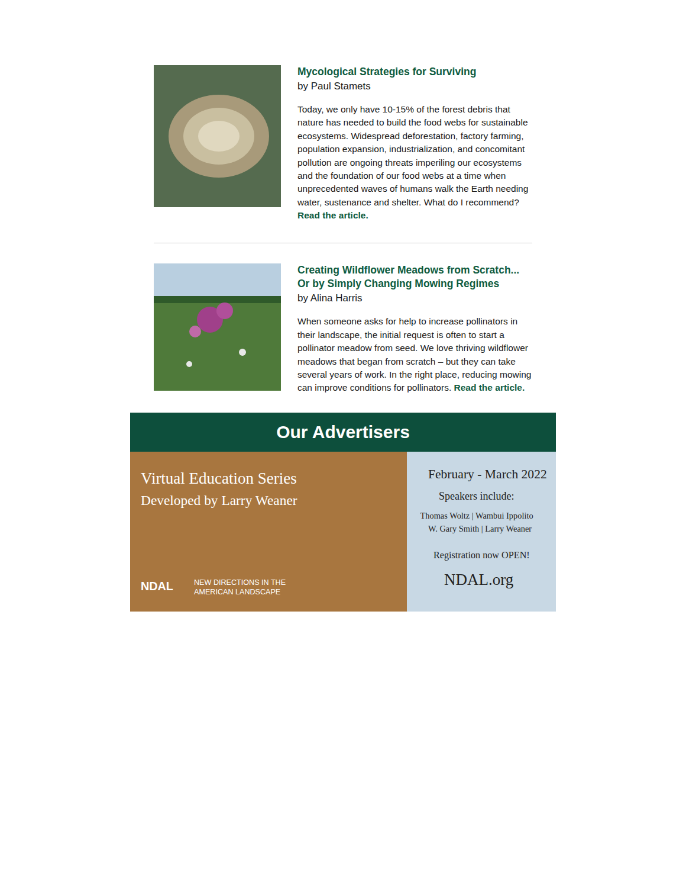Mycological Strategies for Surviving
by Paul Stamets
Today, we only have 10-15% of the forest debris that nature has needed to build the food webs for sustainable ecosystems. Widespread deforestation, factory farming, population expansion, industrialization, and concomitant pollution are ongoing threats imperiling our ecosystems and the foundation of our food webs at a time when unprecedented waves of humans walk the Earth needing water, sustenance and shelter. What do I recommend? Read the article.
Creating Wildflower Meadows from Scratch...
Or by Simply Changing Mowing Regimes
by Alina Harris
When someone asks for help to increase pollinators in their landscape, the initial request is often to start a pollinator meadow from seed. We love thriving wildflower meadows that began from scratch – but they can take several years of work. In the right place, reducing mowing can improve conditions for pollinators. Read the article.
Our Advertisers